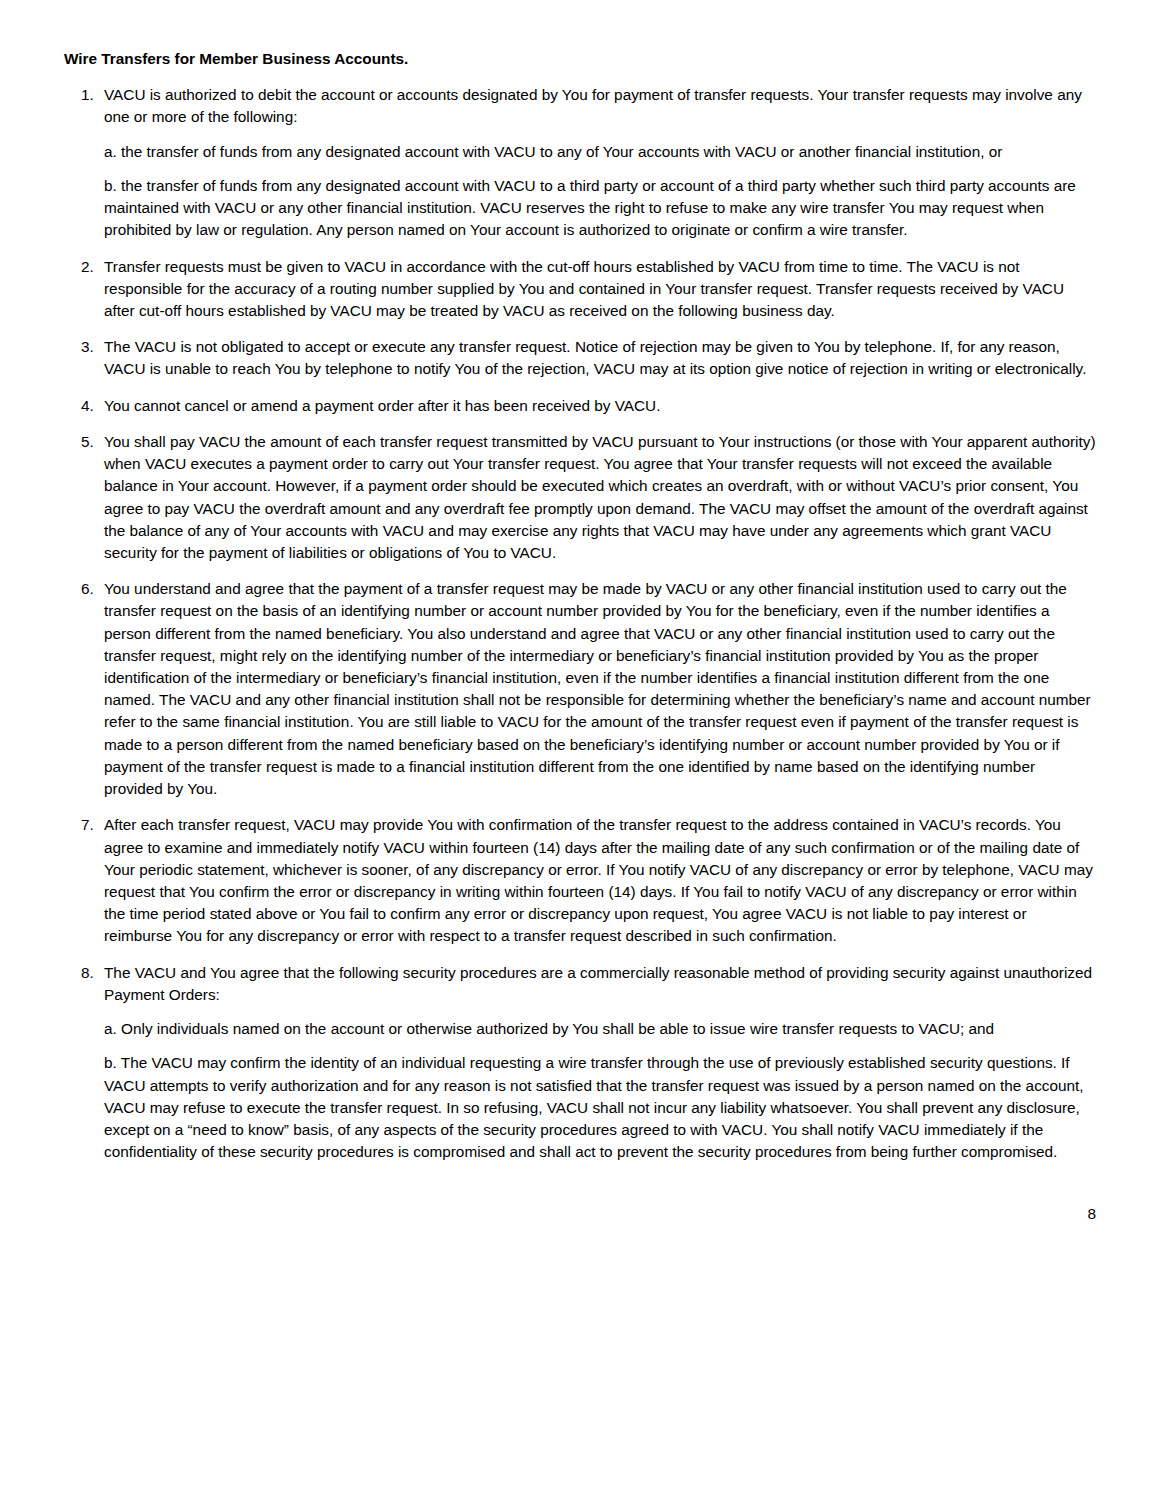Wire Transfers for Member Business Accounts.
VACU is authorized to debit the account or accounts designated by You for payment of transfer requests. Your transfer requests may involve any one or more of the following:
a. the transfer of funds from any designated account with VACU to any of Your accounts with VACU or another financial institution, or
b. the transfer of funds from any designated account with VACU to a third party or account of a third party whether such third party accounts are maintained with VACU or any other financial institution. VACU reserves the right to refuse to make any wire transfer You may request when prohibited by law or regulation. Any person named on Your account is authorized to originate or confirm a wire transfer.
Transfer requests must be given to VACU in accordance with the cut-off hours established by VACU from time to time. The VACU is not responsible for the accuracy of a routing number supplied by You and contained in Your transfer request. Transfer requests received by VACU after cut-off hours established by VACU may be treated by VACU as received on the following business day.
The VACU is not obligated to accept or execute any transfer request. Notice of rejection may be given to You by telephone. If, for any reason, VACU is unable to reach You by telephone to notify You of the rejection, VACU may at its option give notice of rejection in writing or electronically.
You cannot cancel or amend a payment order after it has been received by VACU.
You shall pay VACU the amount of each transfer request transmitted by VACU pursuant to Your instructions (or those with Your apparent authority) when VACU executes a payment order to carry out Your transfer request. You agree that Your transfer requests will not exceed the available balance in Your account. However, if a payment order should be executed which creates an overdraft, with or without VACU’s prior consent, You agree to pay VACU the overdraft amount and any overdraft fee promptly upon demand. The VACU may offset the amount of the overdraft against the balance of any of Your accounts with VACU and may exercise any rights that VACU may have under any agreements which grant VACU security for the payment of liabilities or obligations of You to VACU.
You understand and agree that the payment of a transfer request may be made by VACU or any other financial institution used to carry out the transfer request on the basis of an identifying number or account number provided by You for the beneficiary, even if the number identifies a person different from the named beneficiary. You also understand and agree that VACU or any other financial institution used to carry out the transfer request, might rely on the identifying number of the intermediary or beneficiary’s financial institution provided by You as the proper identification of the intermediary or beneficiary’s financial institution, even if the number identifies a financial institution different from the one named. The VACU and any other financial institution shall not be responsible for determining whether the beneficiary’s name and account number refer to the same financial institution. You are still liable to VACU for the amount of the transfer request even if payment of the transfer request is made to a person different from the named beneficiary based on the beneficiary’s identifying number or account number provided by You or if payment of the transfer request is made to a financial institution different from the one identified by name based on the identifying number provided by You.
After each transfer request, VACU may provide You with confirmation of the transfer request to the address contained in VACU’s records. You agree to examine and immediately notify VACU within fourteen (14) days after the mailing date of any such confirmation or of the mailing date of Your periodic statement, whichever is sooner, of any discrepancy or error. If You notify VACU of any discrepancy or error by telephone, VACU may request that You confirm the error or discrepancy in writing within fourteen (14) days. If You fail to notify VACU of any discrepancy or error within the time period stated above or You fail to confirm any error or discrepancy upon request, You agree VACU is not liable to pay interest or reimburse You for any discrepancy or error with respect to a transfer request described in such confirmation.
The VACU and You agree that the following security procedures are a commercially reasonable method of providing security against unauthorized Payment Orders:
a. Only individuals named on the account or otherwise authorized by You shall be able to issue wire transfer requests to VACU; and
b. The VACU may confirm the identity of an individual requesting a wire transfer through the use of previously established security questions. If VACU attempts to verify authorization and for any reason is not satisfied that the transfer request was issued by a person named on the account, VACU may refuse to execute the transfer request. In so refusing, VACU shall not incur any liability whatsoever. You shall prevent any disclosure, except on a “need to know” basis, of any aspects of the security procedures agreed to with VACU. You shall notify VACU immediately if the confidentiality of these security procedures is compromised and shall act to prevent the security procedures from being further compromised.
8